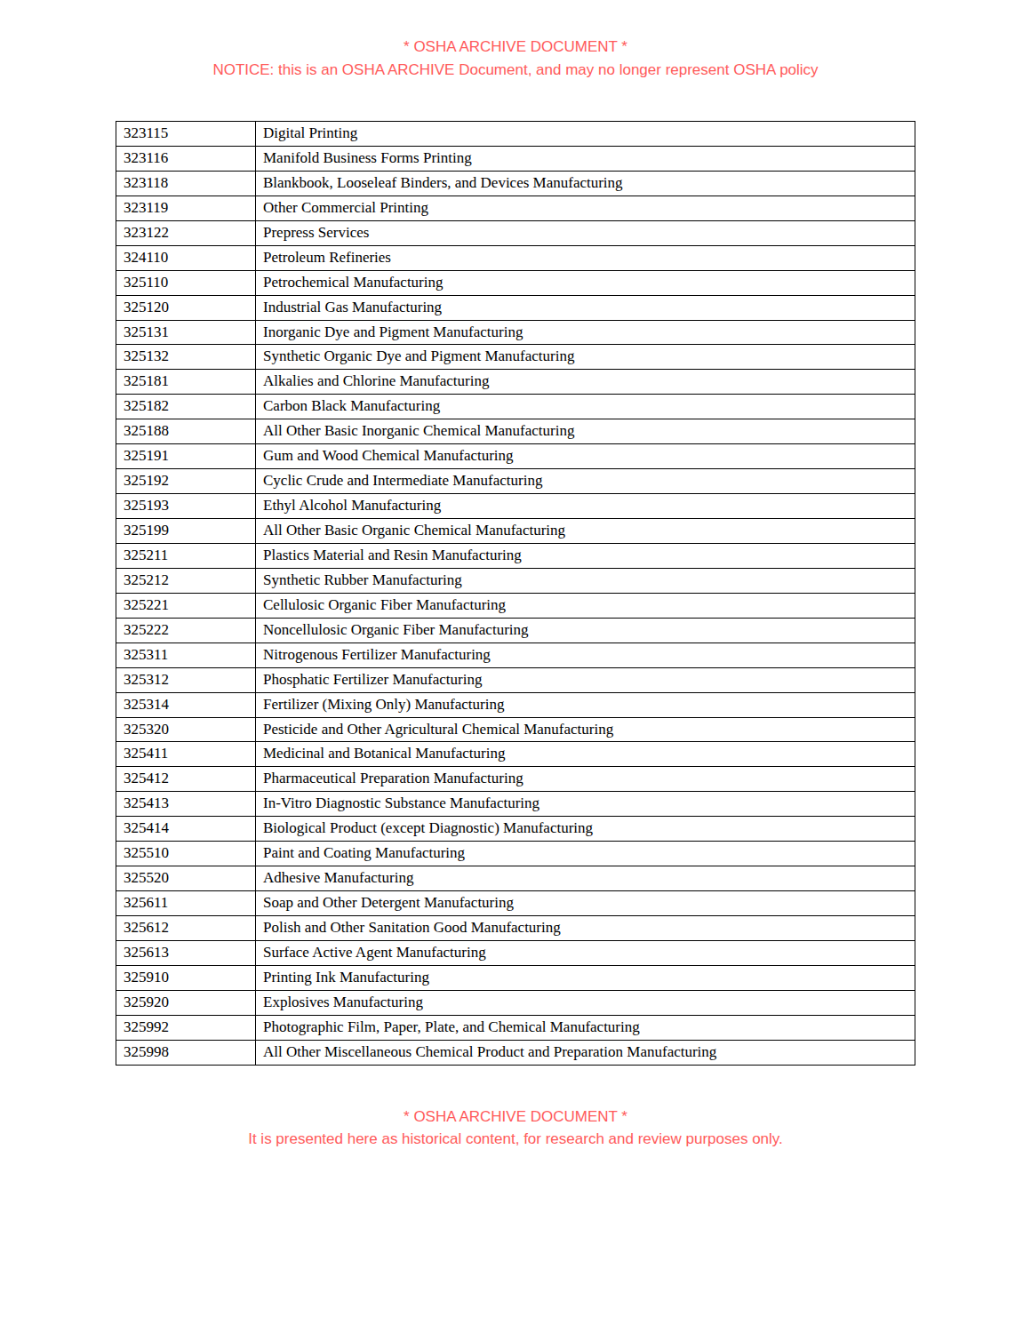* OSHA ARCHIVE DOCUMENT *
NOTICE: this is an OSHA ARCHIVE Document, and may no longer represent OSHA policy
| 323115 | Digital Printing |
| 323116 | Manifold Business Forms Printing |
| 323118 | Blankbook, Looseleaf Binders, and Devices Manufacturing |
| 323119 | Other Commercial Printing |
| 323122 | Prepress Services |
| 324110 | Petroleum Refineries |
| 325110 | Petrochemical Manufacturing |
| 325120 | Industrial Gas Manufacturing |
| 325131 | Inorganic Dye and Pigment Manufacturing |
| 325132 | Synthetic Organic Dye and Pigment Manufacturing |
| 325181 | Alkalies and Chlorine Manufacturing |
| 325182 | Carbon Black Manufacturing |
| 325188 | All Other Basic Inorganic Chemical Manufacturing |
| 325191 | Gum and Wood Chemical Manufacturing |
| 325192 | Cyclic Crude and Intermediate Manufacturing |
| 325193 | Ethyl Alcohol Manufacturing |
| 325199 | All Other Basic Organic Chemical Manufacturing |
| 325211 | Plastics Material and Resin Manufacturing |
| 325212 | Synthetic Rubber Manufacturing |
| 325221 | Cellulosic Organic Fiber Manufacturing |
| 325222 | Noncellulosic Organic Fiber Manufacturing |
| 325311 | Nitrogenous Fertilizer Manufacturing |
| 325312 | Phosphatic Fertilizer Manufacturing |
| 325314 | Fertilizer (Mixing Only) Manufacturing |
| 325320 | Pesticide and Other Agricultural Chemical Manufacturing |
| 325411 | Medicinal and Botanical Manufacturing |
| 325412 | Pharmaceutical Preparation Manufacturing |
| 325413 | In-Vitro Diagnostic Substance Manufacturing |
| 325414 | Biological Product (except Diagnostic) Manufacturing |
| 325510 | Paint and Coating Manufacturing |
| 325520 | Adhesive Manufacturing |
| 325611 | Soap and Other Detergent Manufacturing |
| 325612 | Polish and Other Sanitation Good Manufacturing |
| 325613 | Surface Active Agent Manufacturing |
| 325910 | Printing Ink Manufacturing |
| 325920 | Explosives Manufacturing |
| 325992 | Photographic Film, Paper, Plate, and Chemical Manufacturing |
| 325998 | All Other Miscellaneous Chemical Product and Preparation Manufacturing |
* OSHA ARCHIVE DOCUMENT *
It is presented here as historical content, for research and review purposes only.